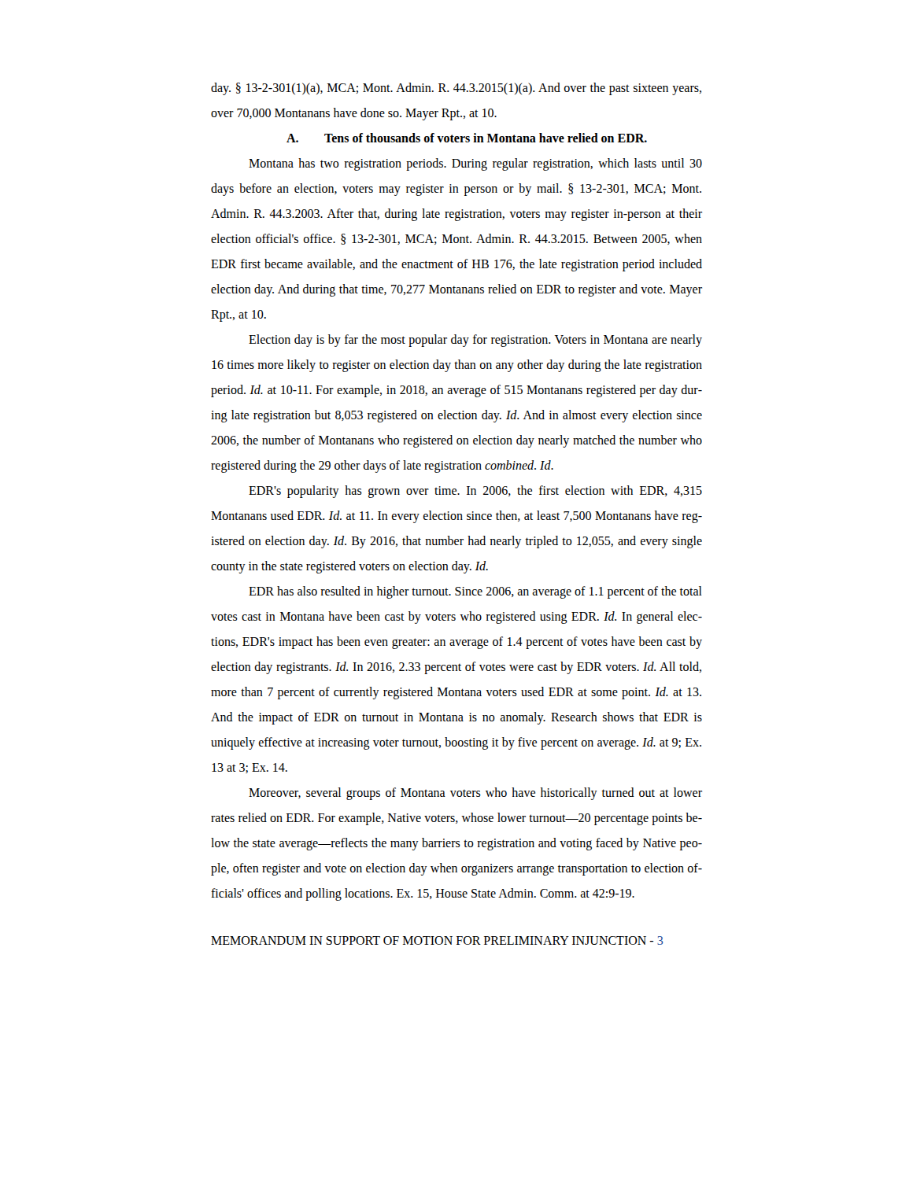day. § 13-2-301(1)(a), MCA; Mont. Admin. R. 44.3.2015(1)(a). And over the past sixteen years, over 70,000 Montanans have done so. Mayer Rpt., at 10.
A. Tens of thousands of voters in Montana have relied on EDR.
Montana has two registration periods. During regular registration, which lasts until 30 days before an election, voters may register in person or by mail. § 13-2-301, MCA; Mont. Admin. R. 44.3.2003. After that, during late registration, voters may register in-person at their election official's office. § 13-2-301, MCA; Mont. Admin. R. 44.3.2015. Between 2005, when EDR first became available, and the enactment of HB 176, the late registration period included election day. And during that time, 70,277 Montanans relied on EDR to register and vote. Mayer Rpt., at 10.
Election day is by far the most popular day for registration. Voters in Montana are nearly 16 times more likely to register on election day than on any other day during the late registration period. Id. at 10-11. For example, in 2018, an average of 515 Montanans registered per day during late registration but 8,053 registered on election day. Id. And in almost every election since 2006, the number of Montanans who registered on election day nearly matched the number who registered during the 29 other days of late registration combined. Id.
EDR's popularity has grown over time. In 2006, the first election with EDR, 4,315 Montanans used EDR. Id. at 11. In every election since then, at least 7,500 Montanans have registered on election day. Id. By 2016, that number had nearly tripled to 12,055, and every single county in the state registered voters on election day. Id.
EDR has also resulted in higher turnout. Since 2006, an average of 1.1 percent of the total votes cast in Montana have been cast by voters who registered using EDR. Id. In general elections, EDR's impact has been even greater: an average of 1.4 percent of votes have been cast by election day registrants. Id. In 2016, 2.33 percent of votes were cast by EDR voters. Id. All told, more than 7 percent of currently registered Montana voters used EDR at some point. Id. at 13. And the impact of EDR on turnout in Montana is no anomaly. Research shows that EDR is uniquely effective at increasing voter turnout, boosting it by five percent on average. Id. at 9; Ex. 13 at 3; Ex. 14.
Moreover, several groups of Montana voters who have historically turned out at lower rates relied on EDR. For example, Native voters, whose lower turnout—20 percentage points below the state average—reflects the many barriers to registration and voting faced by Native people, often register and vote on election day when organizers arrange transportation to election officials' offices and polling locations. Ex. 15, House State Admin. Comm. at 42:9-19.
MEMORANDUM IN SUPPORT OF MOTION FOR PRELIMINARY INJUNCTION - 3